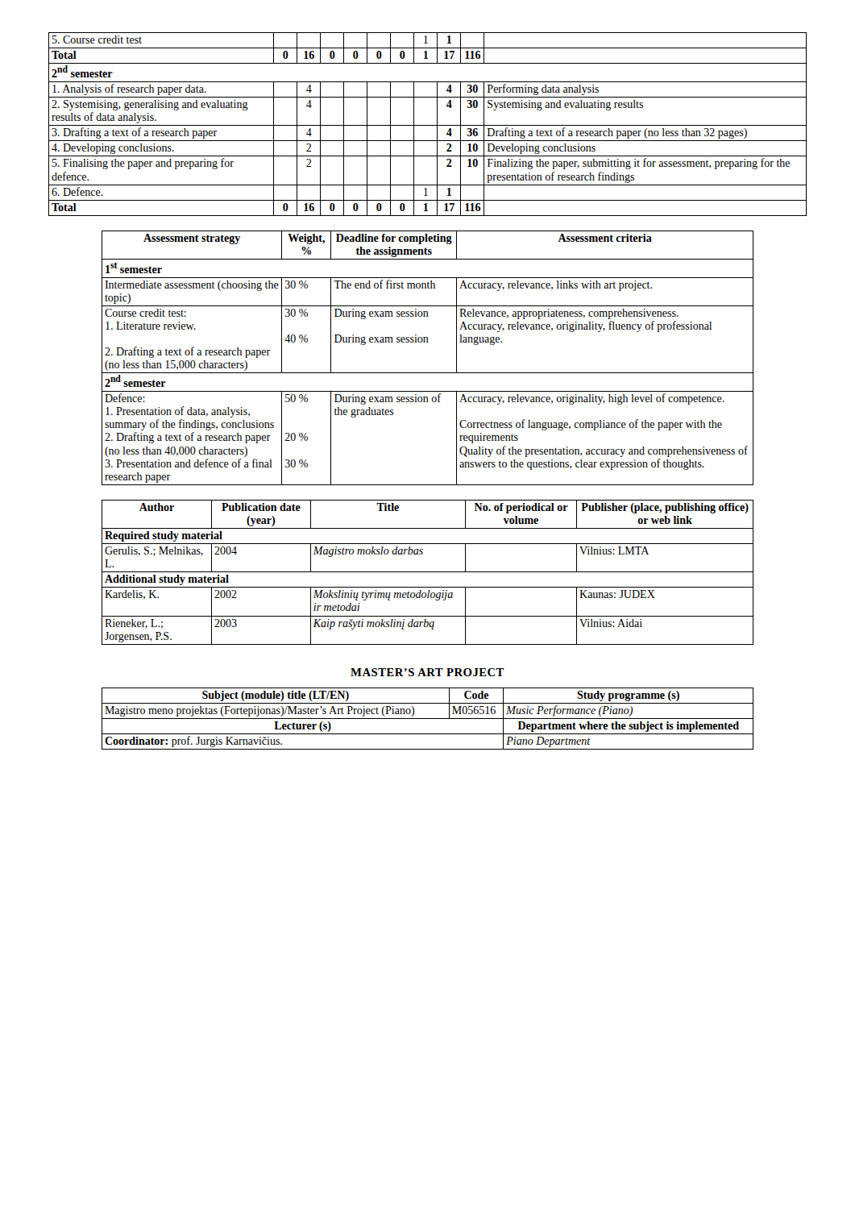| 5. Course credit test | | | | | | | 1 | 1 | | |
| Total | 0 | 16 | 0 | 0 | 0 | 0 | 1 | 17 | 116 | |
| 2 nd semester |
| 1. Analysis of research paper data. | | 4 | | | | | | 4 | 30 | Performing data analysis |
| 2. Systemising, generalising and evaluating results of data analysis. | | 4 | | | | | | 4 | 30 | Systemising and evaluating results |
| 3. Drafting a text of a research paper | | 4 | | | | | | 4 | 36 | Drafting a text of a research paper (no less than 32 pages) |
| 4. Developing conclusions. | | 2 | | | | | | 2 | 10 | Developing conclusions |
| 5. Finalising the paper and preparing for defence. | | 2 | | | | | | 2 | 10 | Finalizing the paper, submitting it for assessment, preparing for the presentation of research findings |
| 6. Defence. | | | | | | | 1 | 1 | | |
| Total | 0 | 16 | 0 | 0 | 0 | 0 | 1 | 17 | 116 | |
| Assessment strategy | Weight, % | Deadline for completing the assignments | Assessment criteria |
| --- | --- | --- | --- |
| 1 st semester |
| Intermediate assessment (choosing the topic) | 30 % | The end of first month | Accuracy, relevance, links with art project. |
| Course credit test: 1. Literature review. 2. Drafting a text of a research paper (no less than 15,000 characters) | 30 % 40 % | During exam session During exam session | Relevance, appropriateness, comprehensiveness. Accuracy, relevance, originality, fluency of professional language. |
| 2 nd semester |
| Defence: 1. Presentation of data, analysis, summary of the findings, conclusions 2. Drafting a text of a research paper (no less than 40,000 characters) 3. Presentation and defence of a final research paper | 50 % 20 % 30 % | During exam session of the graduates | Accuracy, relevance, originality, high level of competence. Correctness of language, compliance of the paper with the requirements Quality of the presentation, accuracy and comprehensiveness of answers to the questions, clear expression of thoughts. |
| Author | Publication date (year) | Title | No. of periodical or volume | Publisher (place, publishing office) or web link |
| --- | --- | --- | --- | --- |
| Required study material |
| Gerulis, S.; Melnikas, L. | 2004 | Magistro mokslo darbas | | Vilnius: LMTA |
| Additional study material |
| Kardelis, K. | 2002 | Mokslinių tyrimų metodologija ir metodai | | Kaunas: JUDEX |
| Rieneker, L.; Jorgensen, P.S. | 2003 | Kaip rašyti mokslinį darbą | | Vilnius: Aidai |
MASTER’S ART PROJECT
| Subject (module) title (LT/EN) | Code | Study programme (s) |
| --- | --- | --- |
| Magistro meno projektas (Fortepijonas)/Master’s Art Project (Piano) | M056516 | Music Performance (Piano) |
| Lecturer (s) | Department where the subject is implemented |
| Coordinator: prof. Jurgis Karnavičius. | Piano Department |